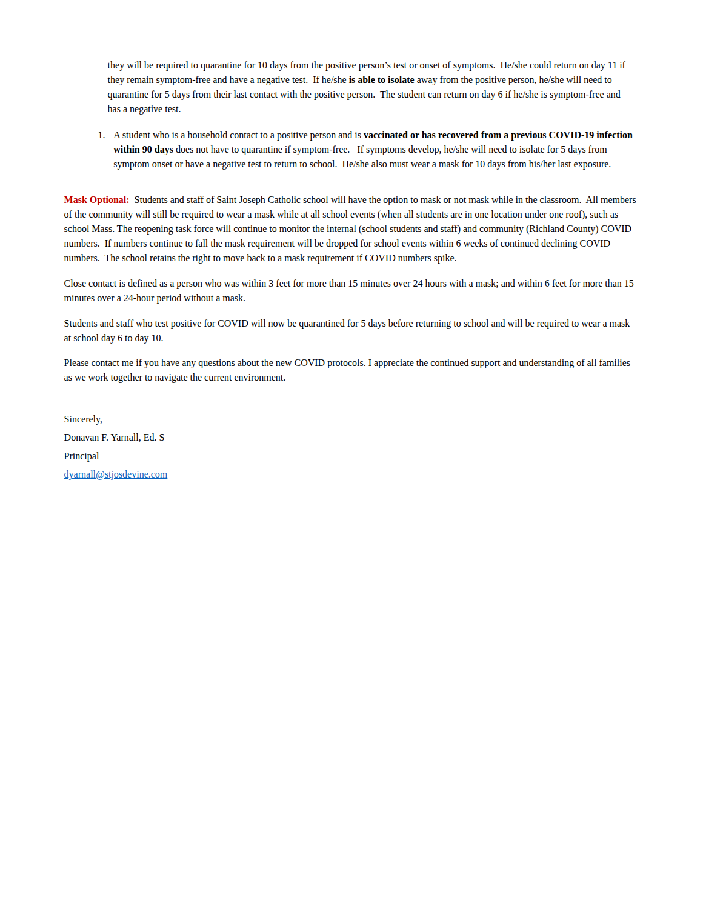they will be required to quarantine for 10 days from the positive person’s test or onset of symptoms. He/she could return on day 11 if they remain symptom-free and have a negative test. If he/she is able to isolate away from the positive person, he/she will need to quarantine for 5 days from their last contact with the positive person. The student can return on day 6 if he/she is symptom-free and has a negative test.
A student who is a household contact to a positive person and is vaccinated or has recovered from a previous COVID-19 infection within 90 days does not have to quarantine if symptom-free. If symptoms develop, he/she will need to isolate for 5 days from symptom onset or have a negative test to return to school. He/she also must wear a mask for 10 days from his/her last exposure.
Mask Optional: Students and staff of Saint Joseph Catholic school will have the option to mask or not mask while in the classroom. All members of the community will still be required to wear a mask while at all school events (when all students are in one location under one roof), such as school Mass. The reopening task force will continue to monitor the internal (school students and staff) and community (Richland County) COVID numbers. If numbers continue to fall the mask requirement will be dropped for school events within 6 weeks of continued declining COVID numbers. The school retains the right to move back to a mask requirement if COVID numbers spike.
Close contact is defined as a person who was within 3 feet for more than 15 minutes over 24 hours with a mask; and within 6 feet for more than 15 minutes over a 24-hour period without a mask.
Students and staff who test positive for COVID will now be quarantined for 5 days before returning to school and will be required to wear a mask at school day 6 to day 10.
Please contact me if you have any questions about the new COVID protocols. I appreciate the continued support and understanding of all families as we work together to navigate the current environment.
Sincerely,
Donavan F. Yarnall, Ed. S
Principal
dyarnall@stjosdevine.com